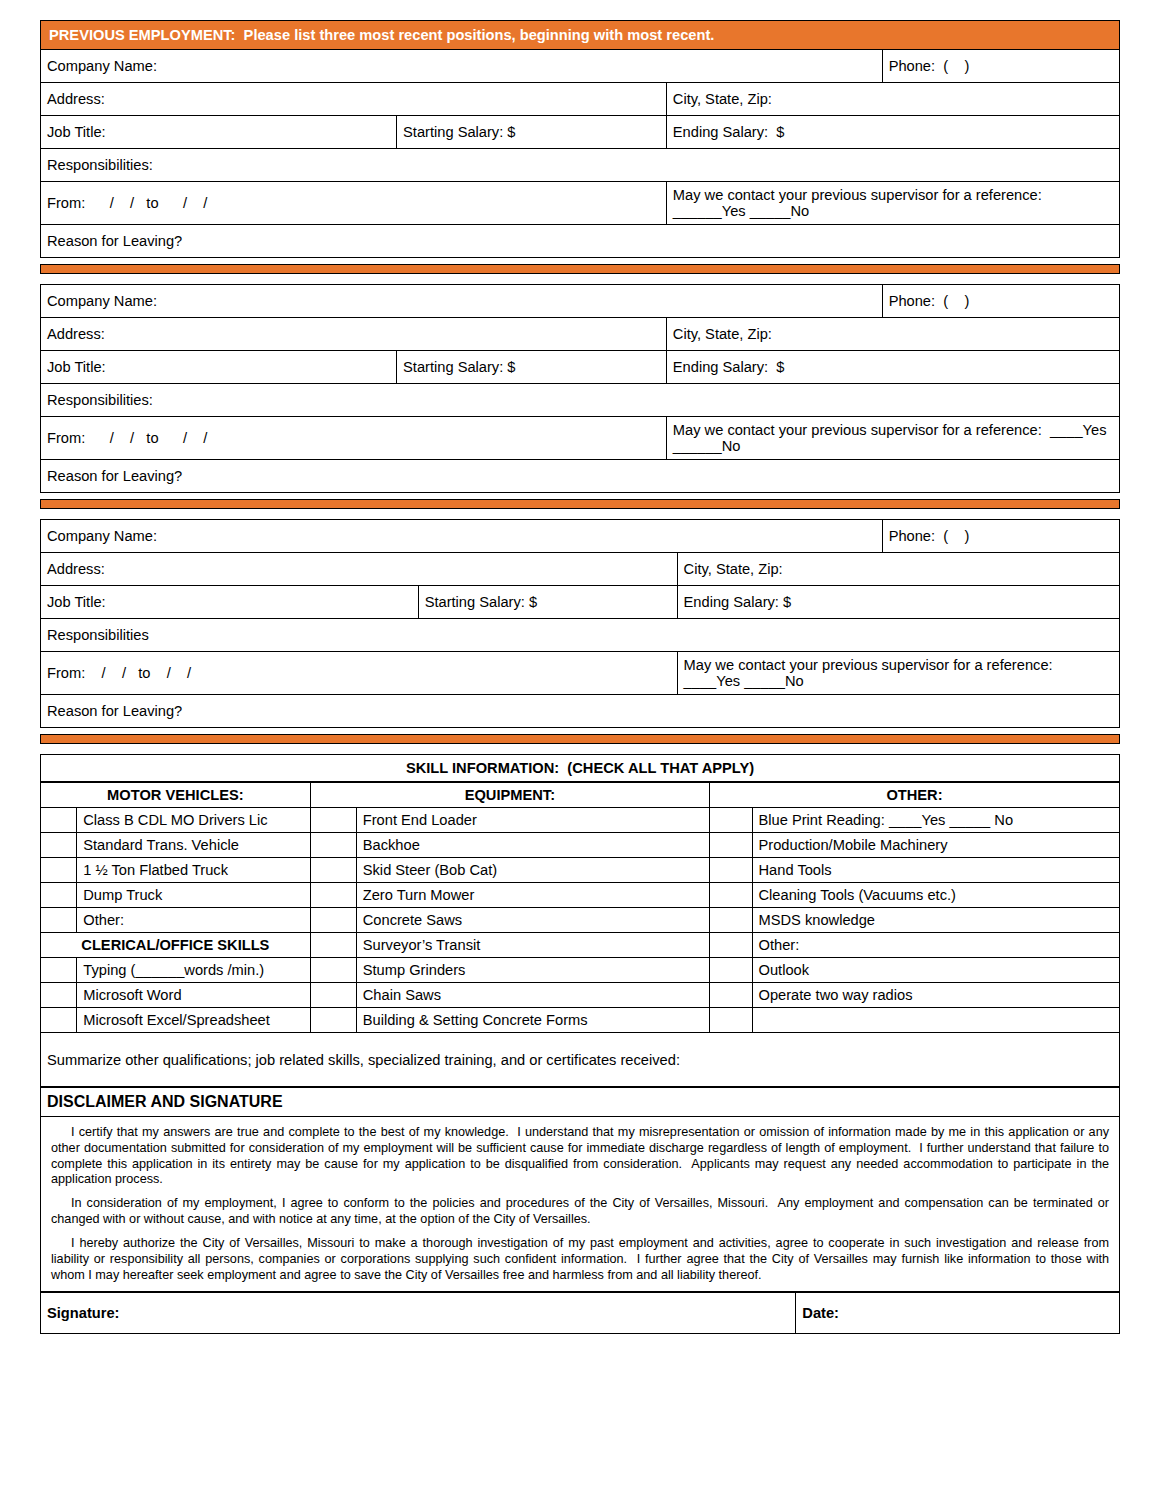PREVIOUS EMPLOYMENT: Please list three most recent positions, beginning with most recent.
| Company Name: | Phone: ( ) |
| Address: | City, State, Zip: |
| Job Title: | Starting Salary: $ | Ending Salary: $ |
| Responsibilities: |
| From: / / to / / | May we contact your previous supervisor for a reference: ______Yes _____No |
| Reason for Leaving? |
| Company Name: | Phone: ( ) |
| Address: | City, State, Zip: |
| Job Title: | Starting Salary: $ | Ending Salary: $ |
| Responsibilities: |
| From: / / to / / | May we contact your previous supervisor for a reference: ____Yes ______No |
| Reason for Leaving? |
| Company Name: | Phone: ( ) |
| Address: | City, State, Zip: |
| Job Title: | Starting Salary: $ | Ending Salary: $ |
| Responsibilities |
| From: / / to / / | May we contact your previous supervisor for a reference: ____Yes _____No |
| Reason for Leaving? |
SKILL INFORMATION: (CHECK ALL THAT APPLY)
| MOTOR VEHICLES: | EQUIPMENT: | OTHER: |
| | Class B CDL MO Drivers Lic | | Front End Loader | | Blue Print Reading: ____Yes _____ No |
| | Standard Trans. Vehicle | | Backhoe | | Production/Mobile Machinery |
| | 1 ½ Ton Flatbed Truck | | Skid Steer (Bob Cat) | | Hand Tools |
| | Dump Truck | | Zero Turn Mower | | Cleaning Tools (Vacuums etc.) |
| | Other: | | Concrete Saws | | MSDS knowledge |
| CLERICAL/OFFICE SKILLS | | Surveyor’s Transit | | Other: |
| | Typing (______words /min.) | | Stump Grinders | | Outlook |
| | Microsoft Word | | Chain Saws | | Operate two way radios |
| | Microsoft Excel/Spreadsheet | | Building & Setting Concrete Forms | | |
| Summarize other qualifications; job related skills, specialized training, and or certificates received: |
DISCLAIMER AND SIGNATURE
I certify that my answers are true and complete to the best of my knowledge. I understand that my misrepresentation or omission of information made by me in this application or any other documentation submitted for consideration of my employment will be sufficient cause for immediate discharge regardless of length of employment. I further understand that failure to complete this application in its entirety may be cause for my application to be disqualified from consideration. Applicants may request any needed accommodation to participate in the application process.
In consideration of my employment, I agree to conform to the policies and procedures of the City of Versailles, Missouri. Any employment and compensation can be terminated or changed with or without cause, and with notice at any time, at the option of the City of Versailles.
I hereby authorize the City of Versailles, Missouri to make a thorough investigation of my past employment and activities, agree to cooperate in such investigation and release from liability or responsibility all persons, companies or corporations supplying such confident information. I further agree that the City of Versailles may furnish like information to those with whom I may hereafter seek employment and agree to save the City of Versailles free and harmless from and all liability thereof.
| Signature: | Date: |